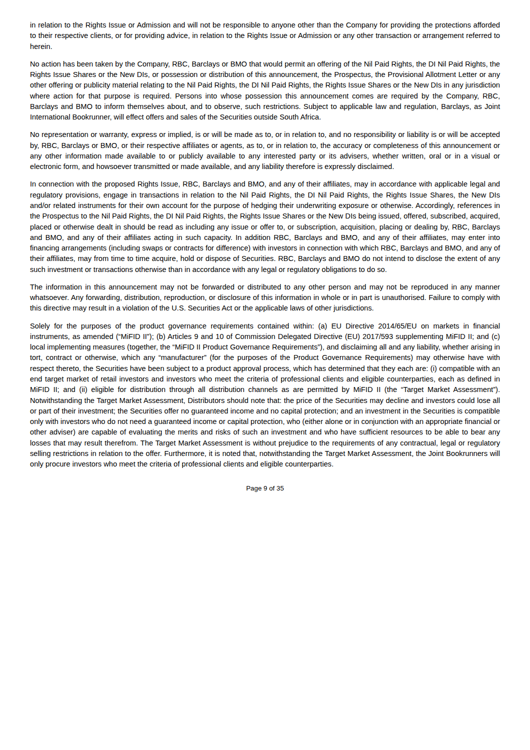in relation to the Rights Issue or Admission and will not be responsible to anyone other than the Company for providing the protections afforded to their respective clients, or for providing advice, in relation to the Rights Issue or Admission or any other transaction or arrangement referred to herein.
No action has been taken by the Company, RBC, Barclays or BMO that would permit an offering of the Nil Paid Rights, the DI Nil Paid Rights, the Rights Issue Shares or the New DIs, or possession or distribution of this announcement, the Prospectus, the Provisional Allotment Letter or any other offering or publicity material relating to the Nil Paid Rights, the DI Nil Paid Rights, the Rights Issue Shares or the New DIs in any jurisdiction where action for that purpose is required. Persons into whose possession this announcement comes are required by the Company, RBC, Barclays and BMO to inform themselves about, and to observe, such restrictions. Subject to applicable law and regulation, Barclays, as Joint International Bookrunner, will effect offers and sales of the Securities outside South Africa.
No representation or warranty, express or implied, is or will be made as to, or in relation to, and no responsibility or liability is or will be accepted by, RBC, Barclays or BMO, or their respective affiliates or agents, as to, or in relation to, the accuracy or completeness of this announcement or any other information made available to or publicly available to any interested party or its advisers, whether written, oral or in a visual or electronic form, and howsoever transmitted or made available, and any liability therefore is expressly disclaimed.
In connection with the proposed Rights Issue, RBC, Barclays and BMO, and any of their affiliates, may in accordance with applicable legal and regulatory provisions, engage in transactions in relation to the Nil Paid Rights, the DI Nil Paid Rights, the Rights Issue Shares, the New DIs and/or related instruments for their own account for the purpose of hedging their underwriting exposure or otherwise. Accordingly, references in the Prospectus to the Nil Paid Rights, the DI Nil Paid Rights, the Rights Issue Shares or the New DIs being issued, offered, subscribed, acquired, placed or otherwise dealt in should be read as including any issue or offer to, or subscription, acquisition, placing or dealing by, RBC, Barclays and BMO, and any of their affiliates acting in such capacity. In addition RBC, Barclays and BMO, and any of their affiliates, may enter into financing arrangements (including swaps or contracts for difference) with investors in connection with which RBC, Barclays and BMO, and any of their affiliates, may from time to time acquire, hold or dispose of Securities. RBC, Barclays and BMO do not intend to disclose the extent of any such investment or transactions otherwise than in accordance with any legal or regulatory obligations to do so.
The information in this announcement may not be forwarded or distributed to any other person and may not be reproduced in any manner whatsoever. Any forwarding, distribution, reproduction, or disclosure of this information in whole or in part is unauthorised. Failure to comply with this directive may result in a violation of the U.S. Securities Act or the applicable laws of other jurisdictions.
Solely for the purposes of the product governance requirements contained within: (a) EU Directive 2014/65/EU on markets in financial instruments, as amended (“MiFID II”); (b) Articles 9 and 10 of Commission Delegated Directive (EU) 2017/593 supplementing MiFID II; and (c) local implementing measures (together, the “MiFID II Product Governance Requirements”), and disclaiming all and any liability, whether arising in tort, contract or otherwise, which any “manufacturer” (for the purposes of the Product Governance Requirements) may otherwise have with respect thereto, the Securities have been subject to a product approval process, which has determined that they each are: (i) compatible with an end target market of retail investors and investors who meet the criteria of professional clients and eligible counterparties, each as defined in MiFID II; and (ii) eligible for distribution through all distribution channels as are permitted by MiFID II (the “Target Market Assessment”). Notwithstanding the Target Market Assessment, Distributors should note that: the price of the Securities may decline and investors could lose all or part of their investment; the Securities offer no guaranteed income and no capital protection; and an investment in the Securities is compatible only with investors who do not need a guaranteed income or capital protection, who (either alone or in conjunction with an appropriate financial or other adviser) are capable of evaluating the merits and risks of such an investment and who have sufficient resources to be able to bear any losses that may result therefrom. The Target Market Assessment is without prejudice to the requirements of any contractual, legal or regulatory selling restrictions in relation to the offer. Furthermore, it is noted that, notwithstanding the Target Market Assessment, the Joint Bookrunners will only procure investors who meet the criteria of professional clients and eligible counterparties.
Page 9 of 35